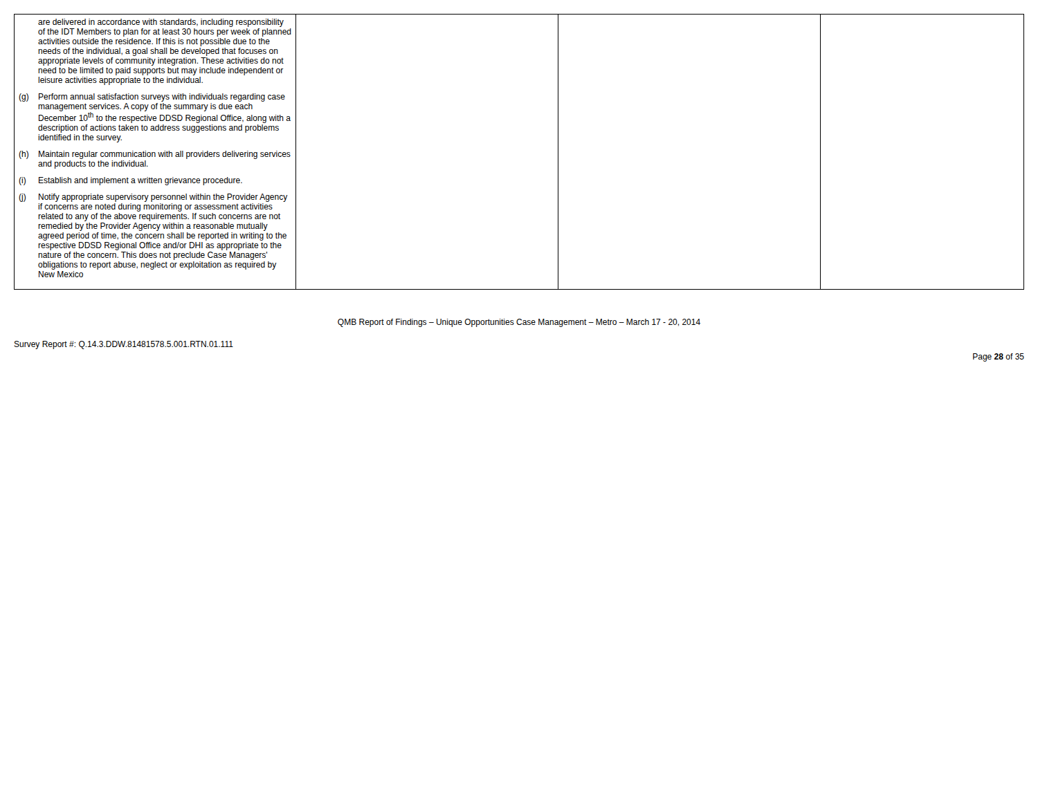| are delivered in accordance with standards, including responsibility of the IDT Members to plan for at least 30 hours per week of planned activities outside the residence. If this is not possible due to the needs of the individual, a goal shall be developed that focuses on appropriate levels of community integration. These activities do not need to be limited to paid supports but may include independent or leisure activities appropriate to the individual. (g) Perform annual satisfaction surveys with individuals regarding case management services. A copy of the summary is due each December 10 th to the respective DDSD Regional Office, along with a description of actions taken to address suggestions and problems identified in the survey. (h) Maintain regular communication with all providers delivering services and products to the individual. (i) Establish and implement a written grievance procedure. (j) Notify appropriate supervisory personnel within the Provider Agency if concerns are noted during monitoring or assessment activities related to any of the above requirements. If such concerns are not remedied by the Provider Agency within a reasonable mutually agreed period of time, the concern shall be reported in writing to the respective DDSD Regional Office and/or DHI as appropriate to the nature of the concern. This does not preclude Case Managers' obligations to report abuse, neglect or exploitation as required by New Mexico | | | |
QMB Report of Findings – Unique Opportunities Case Management – Metro – March 17 - 20, 2014
Survey Report #: Q.14.3.DDW.81481578.5.001.RTN.01.111
Page 28 of 35